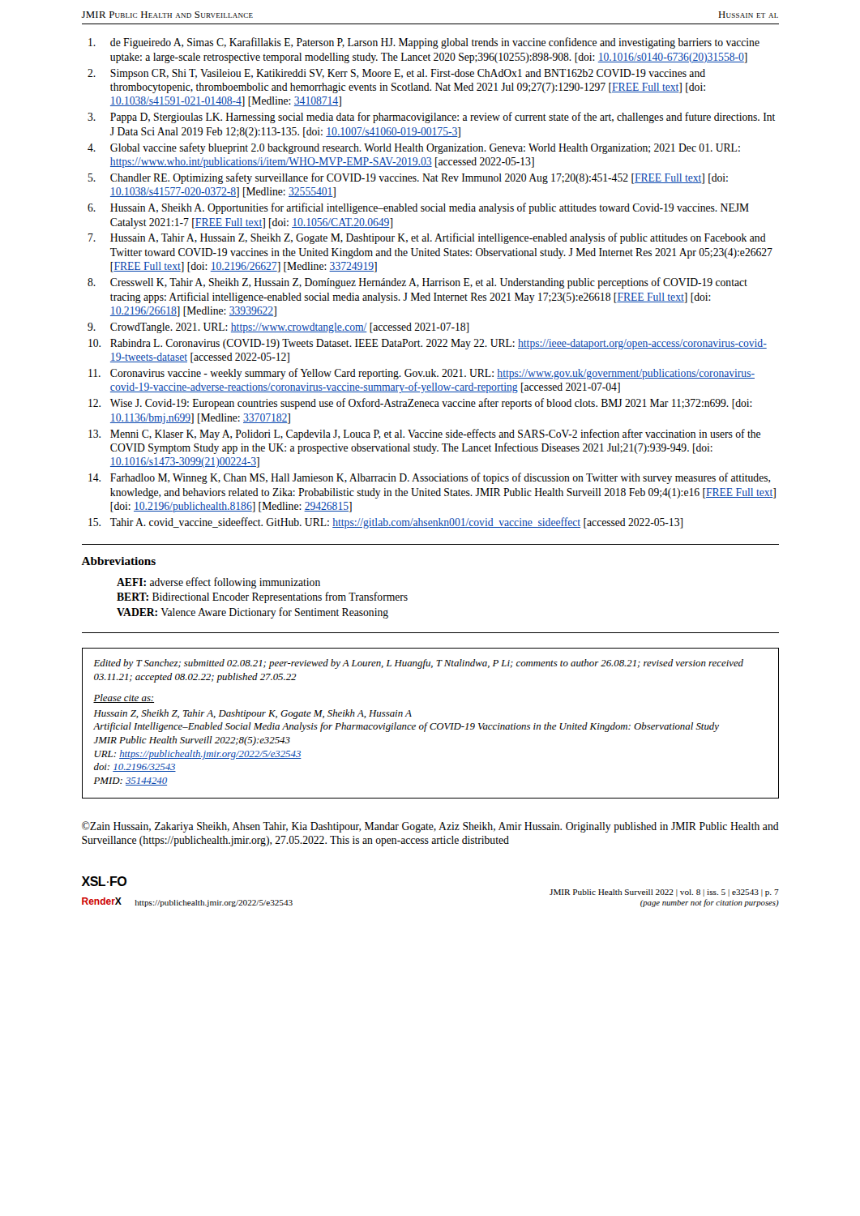JMIR Public Health and Surveillance Hussain et al
de Figueiredo A, Simas C, Karafillakis E, Paterson P, Larson HJ. Mapping global trends in vaccine confidence and investigating barriers to vaccine uptake: a large-scale retrospective temporal modelling study. The Lancet 2020 Sep;396(10255):898-908. [doi: 10.1016/s0140-6736(20)31558-0]
Simpson CR, Shi T, Vasileiou E, Katikireddi SV, Kerr S, Moore E, et al. First-dose ChAdOx1 and BNT162b2 COVID-19 vaccines and thrombocytopenic, thromboembolic and hemorrhagic events in Scotland. Nat Med 2021 Jul 09;27(7):1290-1297 [FREE Full text] [doi: 10.1038/s41591-021-01408-4] [Medline: 34108714]
Pappa D, Stergioulas LK. Harnessing social media data for pharmacovigilance: a review of current state of the art, challenges and future directions. Int J Data Sci Anal 2019 Feb 12;8(2):113-135. [doi: 10.1007/s41060-019-00175-3]
Global vaccine safety blueprint 2.0 background research. World Health Organization. Geneva: World Health Organization; 2021 Dec 01. URL: https://www.who.int/publications/i/item/WHO-MVP-EMP-SAV-2019.03 [accessed 2022-05-13]
Chandler RE. Optimizing safety surveillance for COVID-19 vaccines. Nat Rev Immunol 2020 Aug 17;20(8):451-452 [FREE Full text] [doi: 10.1038/s41577-020-0372-8] [Medline: 32555401]
Hussain A, Sheikh A. Opportunities for artificial intelligence–enabled social media analysis of public attitudes toward Covid-19 vaccines. NEJM Catalyst 2021:1-7 [FREE Full text] [doi: 10.1056/CAT.20.0649]
Hussain A, Tahir A, Hussain Z, Sheikh Z, Gogate M, Dashtipour K, et al. Artificial intelligence-enabled analysis of public attitudes on Facebook and Twitter toward COVID-19 vaccines in the United Kingdom and the United States: Observational study. J Med Internet Res 2021 Apr 05;23(4):e26627 [FREE Full text] [doi: 10.2196/26627] [Medline: 33724919]
Cresswell K, Tahir A, Sheikh Z, Hussain Z, Domínguez Hernández A, Harrison E, et al. Understanding public perceptions of COVID-19 contact tracing apps: Artificial intelligence-enabled social media analysis. J Med Internet Res 2021 May 17;23(5):e26618 [FREE Full text] [doi: 10.2196/26618] [Medline: 33939622]
CrowdTangle. 2021. URL: https://www.crowdtangle.com/ [accessed 2021-07-18]
Rabindra L. Coronavirus (COVID-19) Tweets Dataset. IEEE DataPort. 2022 May 22. URL: https://ieee-dataport.org/open-access/coronavirus-covid-19-tweets-dataset [accessed 2022-05-12]
Coronavirus vaccine - weekly summary of Yellow Card reporting. Gov.uk. 2021. URL: https://www.gov.uk/government/publications/coronavirus-covid-19-vaccine-adverse-reactions/coronavirus-vaccine-summary-of-yellow-card-reporting [accessed 2021-07-04]
Wise J. Covid-19: European countries suspend use of Oxford-AstraZeneca vaccine after reports of blood clots. BMJ 2021 Mar 11;372:n699. [doi: 10.1136/bmj.n699] [Medline: 33707182]
Menni C, Klaser K, May A, Polidori L, Capdevila J, Louca P, et al. Vaccine side-effects and SARS-CoV-2 infection after vaccination in users of the COVID Symptom Study app in the UK: a prospective observational study. The Lancet Infectious Diseases 2021 Jul;21(7):939-949. [doi: 10.1016/s1473-3099(21)00224-3]
Farhadloo M, Winneg K, Chan MS, Hall Jamieson K, Albarracin D. Associations of topics of discussion on Twitter with survey measures of attitudes, knowledge, and behaviors related to Zika: Probabilistic study in the United States. JMIR Public Health Surveill 2018 Feb 09;4(1):e16 [FREE Full text] [doi: 10.2196/publichealth.8186] [Medline: 29426815]
Tahir A. covid_vaccine_sideeffect. GitHub. URL: https://gitlab.com/ahsenkn001/covid_vaccine_sideeffect [accessed 2022-05-13]
Abbreviations
AEFI: adverse effect following immunization
BERT: Bidirectional Encoder Representations from Transformers
VADER: Valence Aware Dictionary for Sentiment Reasoning
Edited by T Sanchez; submitted 02.08.21; peer-reviewed by A Louren, L Huangfu, T Ntalindwa, P Li; comments to author 26.08.21; revised version received 03.11.21; accepted 08.02.22; published 27.05.22
Please cite as:
Hussain Z, Sheikh Z, Tahir A, Dashtipour K, Gogate M, Sheikh A, Hussain A
Artificial Intelligence–Enabled Social Media Analysis for Pharmacovigilance of COVID-19 Vaccinations in the United Kingdom: Observational Study
JMIR Public Health Surveill 2022;8(5):e32543
URL: https://publichealth.jmir.org/2022/5/e32543
doi: 10.2196/32543
PMID: 35144240
©Zain Hussain, Zakariya Sheikh, Ahsen Tahir, Kia Dashtipour, Mandar Gogate, Aziz Sheikh, Amir Hussain. Originally published in JMIR Public Health and Surveillance (https://publichealth.jmir.org), 27.05.2022. This is an open-access article distributed
XSL·FO
Render X
https://publichealth.jmir.org/2022/5/e32543
JMIR Public Health Surveill 2022 | vol. 8 | iss. 5 | e32543 | p. 7
(page number not for citation purposes)